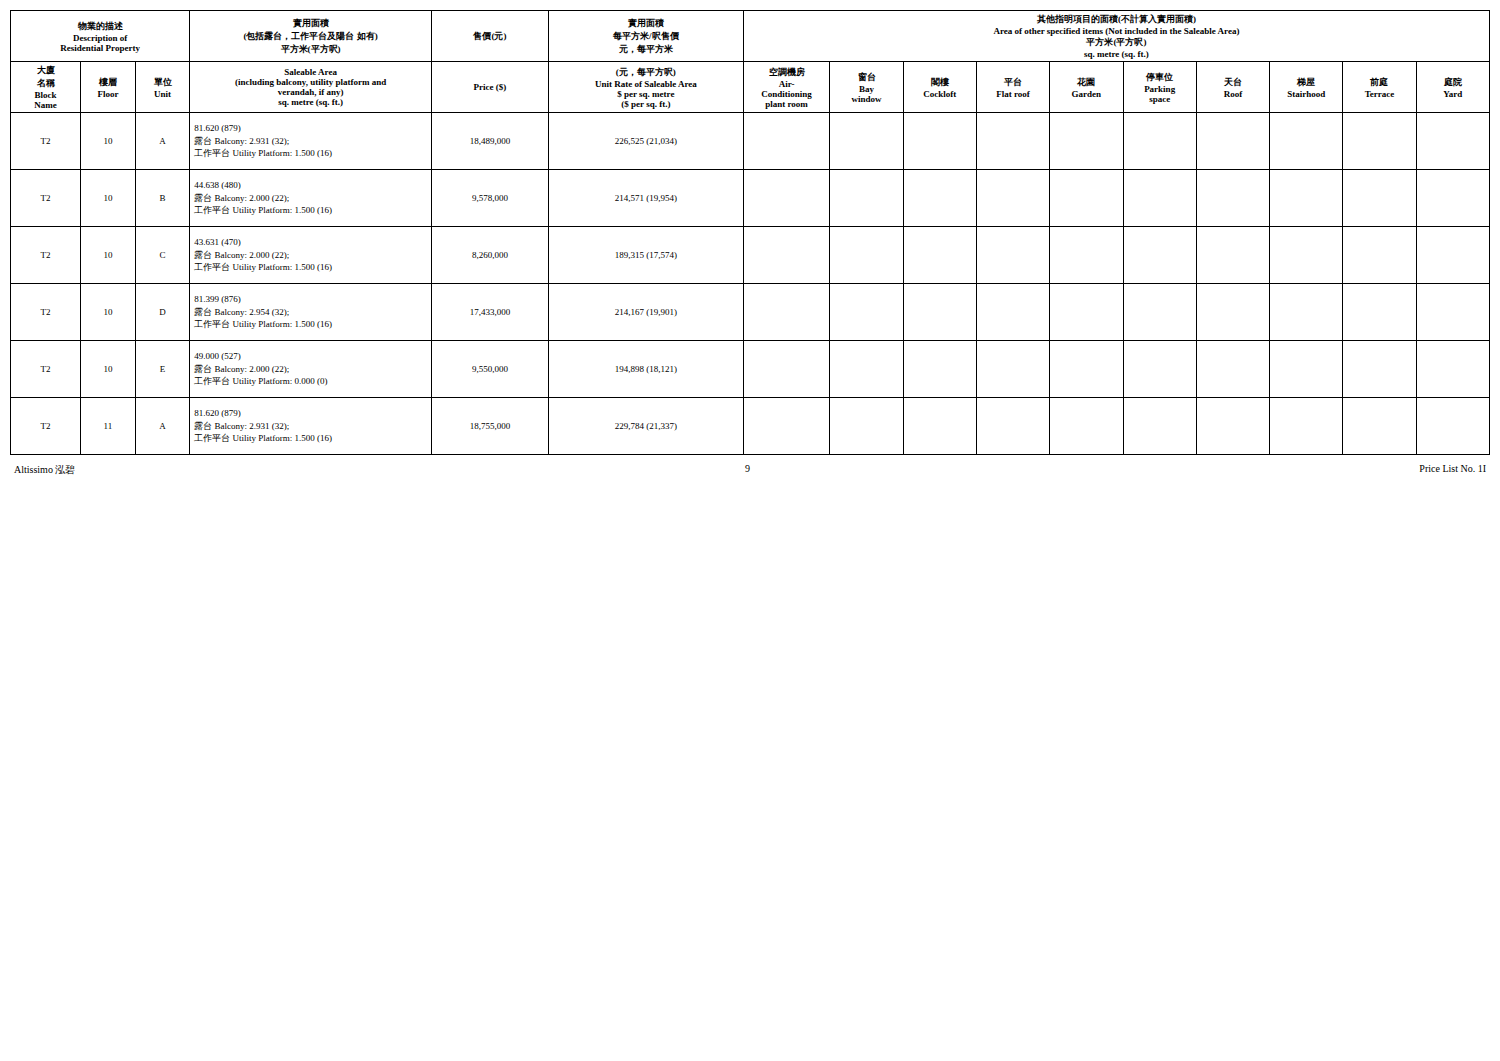| 物業的描述 Description of Residential Property | 實用面積 (包括露台，工作平台及陽台 如有) 平方米(平方呎) | 售價(元) | 實用面積 每平方米/呎售價 元，每平方米 | 其他指明項目的面積(不計算入實用面積) Area of other specified items (Not included in the Saleable Area) 平方米(平方呎) sq. metre (sq. ft.) |
| --- | --- | --- | --- | --- |
| 大廈 名稱 Block Name | 樓層 Floor | 單位 Unit | Saleable Area (including balcony, utility platform and verandah, if any) sq. metre (sq. ft.) | Price ($) | (元，每平方呎) Unit Rate of Saleable Area $ per sq. metre ($ per sq. ft.) | 空調機房 Air- Conditioning plant room | 窗台 Bay window | 閣樓 Cockloft | 平台 Flat roof | 花園 Garden | 停車位 Parking space | 天台 Roof | 梯屋 Stairhood | 前庭 Terrace | 庭院 Yard |
| T2 | 10 | A | 81.620 (879) 露台 Balcony: 2.931 (32); 工作平台 Utility Platform: 1.500 (16) | 18,489,000 | 226,525 (21,034) | | | | | | | | | | |
| T2 | 10 | B | 44.638 (480) 露台 Balcony: 2.000 (22); 工作平台 Utility Platform: 1.500 (16) | 9,578,000 | 214,571 (19,954) | | | | | | | | | | |
| T2 | 10 | C | 43.631 (470) 露台 Balcony: 2.000 (22); 工作平台 Utility Platform: 1.500 (16) | 8,260,000 | 189,315 (17,574) | | | | | | | | | | |
| T2 | 10 | D | 81.399 (876) 露台 Balcony: 2.954 (32); 工作平台 Utility Platform: 1.500 (16) | 17,433,000 | 214,167 (19,901) | | | | | | | | | | |
| T2 | 10 | E | 49.000 (527) 露台 Balcony: 2.000 (22); 工作平台 Utility Platform: 0.000 (0) | 9,550,000 | 194,898 (18,121) | | | | | | | | | | |
| T2 | 11 | A | 81.620 (879) 露台 Balcony: 2.931 (32); 工作平台 Utility Platform: 1.500 (16) | 18,755,000 | 229,784 (21,337) | | | | | | | | | | |
Altissimo 泓碧 9 Price List No. 1I